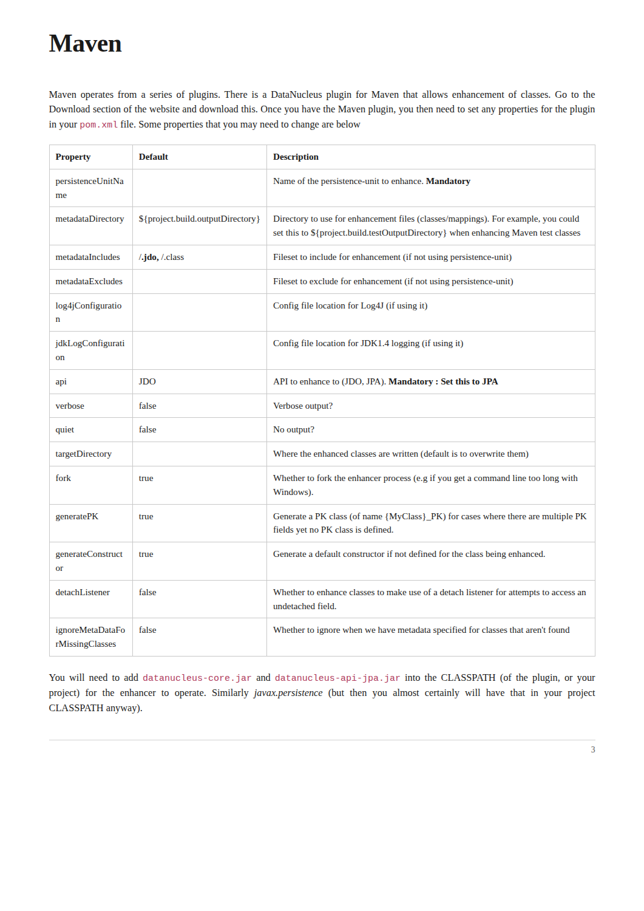Maven
Maven operates from a series of plugins. There is a DataNucleus plugin for Maven that allows enhancement of classes. Go to the Download section of the website and download this. Once you have the Maven plugin, you then need to set any properties for the plugin in your pom.xml file. Some properties that you may need to change are below
| Property | Default | Description |
| --- | --- | --- |
| persistenceUnitName | | Name of the persistence-unit to enhance. Mandatory |
| metadataDirectory | ${project.build.outputDirectory} | Directory to use for enhancement files (classes/mappings). For example, you could set this to ${project.build.testOutputDirectory} when enhancing Maven test classes |
| metadataIncludes | / .jdo, /.class | Fileset to include for enhancement (if not using persistence-unit) |
| metadataExcludes | | Fileset to exclude for enhancement (if not using persistence-unit) |
| log4jConfiguration | | Config file location for Log4J (if using it) |
| jdkLogConfiguration | | Config file location for JDK1.4 logging (if using it) |
| api | JDO | API to enhance to (JDO, JPA). Mandatory : Set this to JPA |
| verbose | false | Verbose output? |
| quiet | false | No output? |
| targetDirectory | | Where the enhanced classes are written (default is to overwrite them) |
| fork | true | Whether to fork the enhancer process (e.g if you get a command line too long with Windows). |
| generatePK | true | Generate a PK class (of name {MyClass}_PK) for cases where there are multiple PK fields yet no PK class is defined. |
| generateConstructor | true | Generate a default constructor if not defined for the class being enhanced. |
| detachListener | false | Whether to enhance classes to make use of a detach listener for attempts to access an undetached field. |
| ignoreMetaDataForMissingClasses | false | Whether to ignore when we have metadata specified for classes that aren't found |
You will need to add datanucleus-core.jar and datanucleus-api-jpa.jar into the CLASSPATH (of the plugin, or your project) for the enhancer to operate. Similarly javax.persistence (but then you almost certainly will have that in your project CLASSPATH anyway).
3